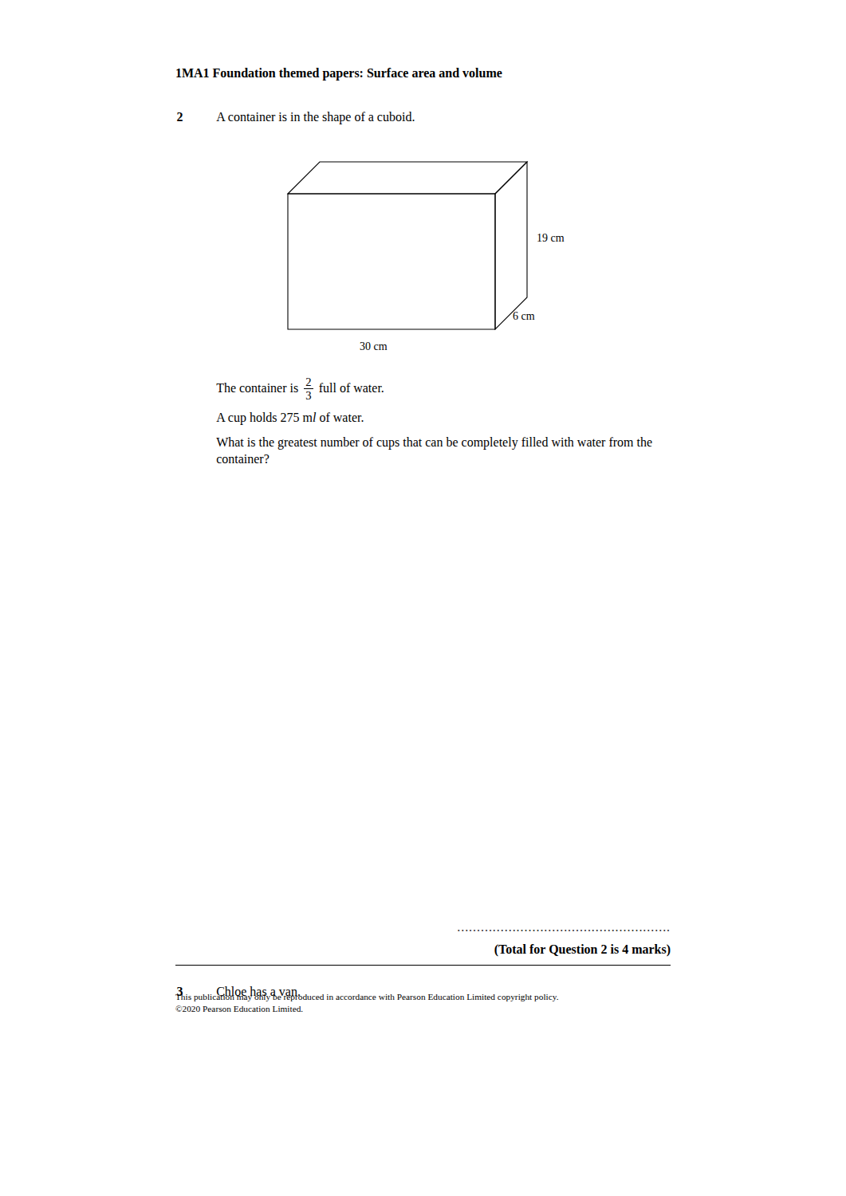1MA1 Foundation themed papers: Surface area and volume
2
A container is in the shape of a cuboid.
19 cm 6 cm 30 cm
The container is 23 full of water.
A cup holds 275 ml of water.
What is the greatest number of cups that can be completely filled with water from the container?
......................................................
(Total for Question 2 is 4 marks)
3
Chloe has a van.
This publication may only be reproduced in accordance with Pearson Education Limited copyright policy.
©2020 Pearson Education Limited.